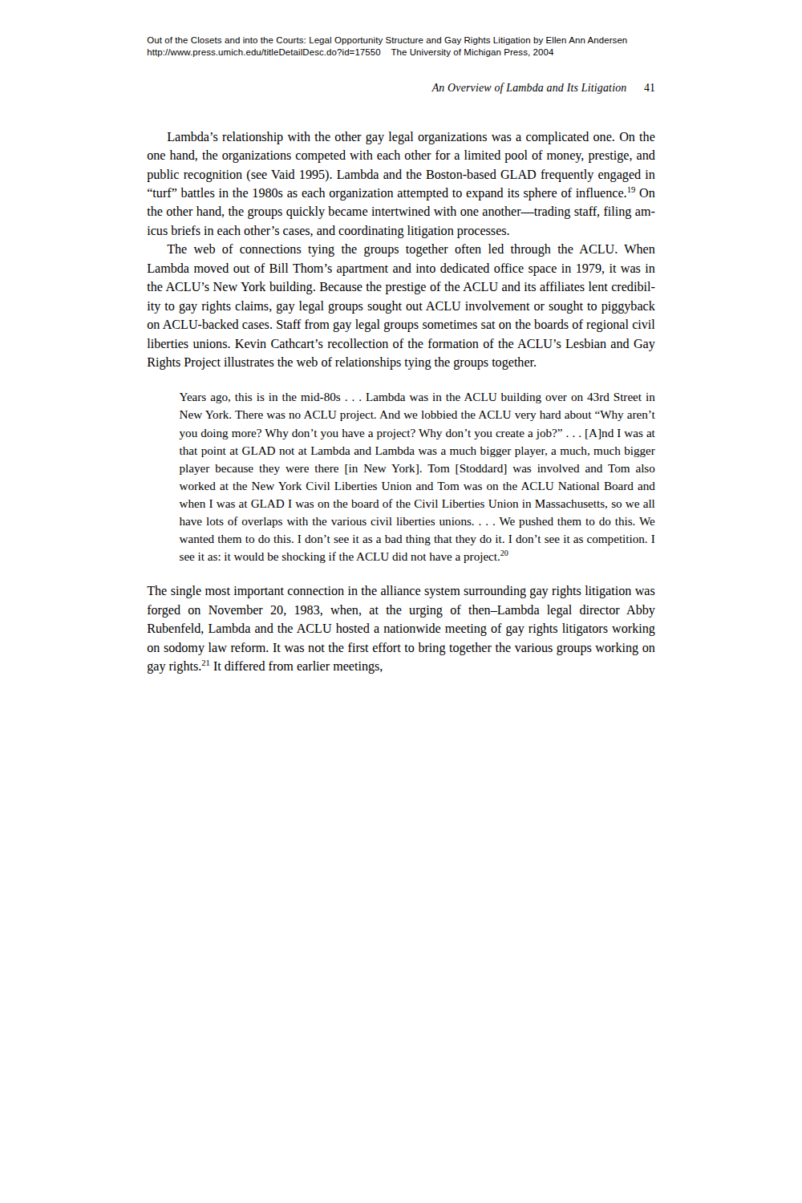Out of the Closets and into the Courts: Legal Opportunity Structure and Gay Rights Litigation by Ellen Ann Andersen
http://www.press.umich.edu/titleDetailDesc.do?id=17550 The University of Michigan Press, 2004
An Overview of Lambda and Its Litigation 41
Lambda’s relationship with the other gay legal organizations was a complicated one. On the one hand, the organizations competed with each other for a limited pool of money, prestige, and public recognition (see Vaid 1995). Lambda and the Boston-based GLAD frequently engaged in “turf” battles in the 1980s as each organization attempted to expand its sphere of influence.19 On the other hand, the groups quickly became intertwined with one another—trading staff, filing amicus briefs in each other’s cases, and coordinating litigation processes.
The web of connections tying the groups together often led through the ACLU. When Lambda moved out of Bill Thom’s apartment and into dedicated office space in 1979, it was in the ACLU’s New York building. Because the prestige of the ACLU and its affiliates lent credibility to gay rights claims, gay legal groups sought out ACLU involvement or sought to piggyback on ACLU-backed cases. Staff from gay legal groups sometimes sat on the boards of regional civil liberties unions. Kevin Cathcart’s recollection of the formation of the ACLU’s Lesbian and Gay Rights Project illustrates the web of relationships tying the groups together.
Years ago, this is in the mid-80s . . . Lambda was in the ACLU building over on 43rd Street in New York. There was no ACLU project. And we lobbied the ACLU very hard about “Why aren’t you doing more? Why don’t you have a project? Why don’t you create a job?” . . . [A]nd I was at that point at GLAD not at Lambda and Lambda was a much bigger player, a much, much bigger player because they were there [in New York]. Tom [Stoddard] was involved and Tom also worked at the New York Civil Liberties Union and Tom was on the ACLU National Board and when I was at GLAD I was on the board of the Civil Liberties Union in Massachusetts, so we all have lots of overlaps with the various civil liberties unions. . . . We pushed them to do this. We wanted them to do this. I don’t see it as a bad thing that they do it. I don’t see it as competition. I see it as: it would be shocking if the ACLU did not have a project.20
The single most important connection in the alliance system surrounding gay rights litigation was forged on November 20, 1983, when, at the urging of then–Lambda legal director Abby Rubenfeld, Lambda and the ACLU hosted a nationwide meeting of gay rights litigators working on sodomy law reform. It was not the first effort to bring together the various groups working on gay rights.21 It differed from earlier meetings,